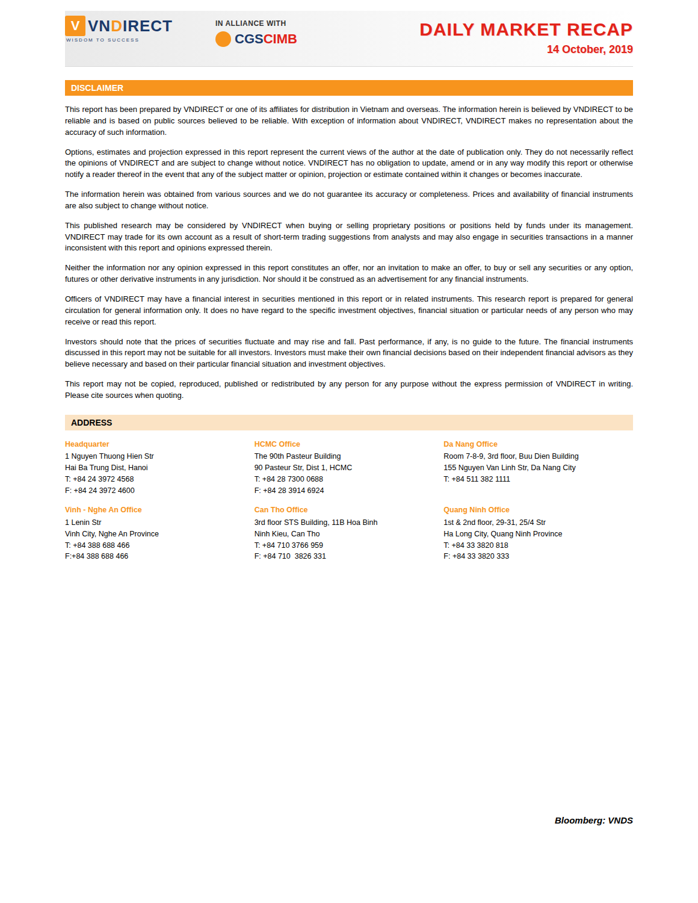V
VNDIRECT
WISDOM TO SUCCESS
IN ALLIANCE WITH
CGSCIMB
DAILY MARKET RECAP
14 October, 2019
DISCLAIMER
This report has been prepared by VNDIRECT or one of its affiliates for distribution in Vietnam and overseas. The information herein is believed by VNDIRECT to be reliable and is based on public sources believed to be reliable. With exception of information about VNDIRECT, VNDIRECT makes no representation about the accuracy of such information.
Options, estimates and projection expressed in this report represent the current views of the author at the date of publication only. They do not necessarily reflect the opinions of VNDIRECT and are subject to change without notice. VNDIRECT has no obligation to update, amend or in any way modify this report or otherwise notify a reader thereof in the event that any of the subject matter or opinion, projection or estimate contained within it changes or becomes inaccurate.
The information herein was obtained from various sources and we do not guarantee its accuracy or completeness. Prices and availability of financial instruments are also subject to change without notice.
This published research may be considered by VNDIRECT when buying or selling proprietary positions or positions held by funds under its management. VNDIRECT may trade for its own account as a result of short-term trading suggestions from analysts and may also engage in securities transactions in a manner inconsistent with this report and opinions expressed therein.
Neither the information nor any opinion expressed in this report constitutes an offer, nor an invitation to make an offer, to buy or sell any securities or any option, futures or other derivative instruments in any jurisdiction. Nor should it be construed as an advertisement for any financial instruments.
Officers of VNDIRECT may have a financial interest in securities mentioned in this report or in related instruments. This research report is prepared for general circulation for general information only. It does no have regard to the specific investment objectives, financial situation or particular needs of any person who may receive or read this report.
Investors should note that the prices of securities fluctuate and may rise and fall. Past performance, if any, is no guide to the future. The financial instruments discussed in this report may not be suitable for all investors. Investors must make their own financial decisions based on their independent financial advisors as they believe necessary and based on their particular financial situation and investment objectives.
This report may not be copied, reproduced, published or redistributed by any person for any purpose without the express permission of VNDIRECT in writing. Please cite sources when quoting.
ADDRESS
| Headquarter 1 Nguyen Thuong Hien Str Hai Ba Trung Dist, Hanoi T: +84 24 3972 4568 F: +84 24 3972 4600 | HCMC Office The 90th Pasteur Building 90 Pasteur Str, Dist 1, HCMC T: +84 28 7300 0688 F: +84 28 3914 6924 | Da Nang Office Room 7-8-9, 3rd floor, Buu Dien Building 155 Nguyen Van Linh Str, Da Nang City T: +84 511 382 1111 |
| Vinh - Nghe An Office 1 Lenin Str Vinh City, Nghe An Province T: +84 388 688 466 F:+84 388 688 466 | Can Tho Office 3rd floor STS Building, 11B Hoa Binh Ninh Kieu, Can Tho T: +84 710 3766 959 F: +84 710 3826 331 | Quang Ninh Office 1st & 2nd floor, 29-31, 25/4 Str Ha Long City, Quang Ninh Province T: +84 33 3820 818 F: +84 33 3820 333 |
Bloomberg: VNDS